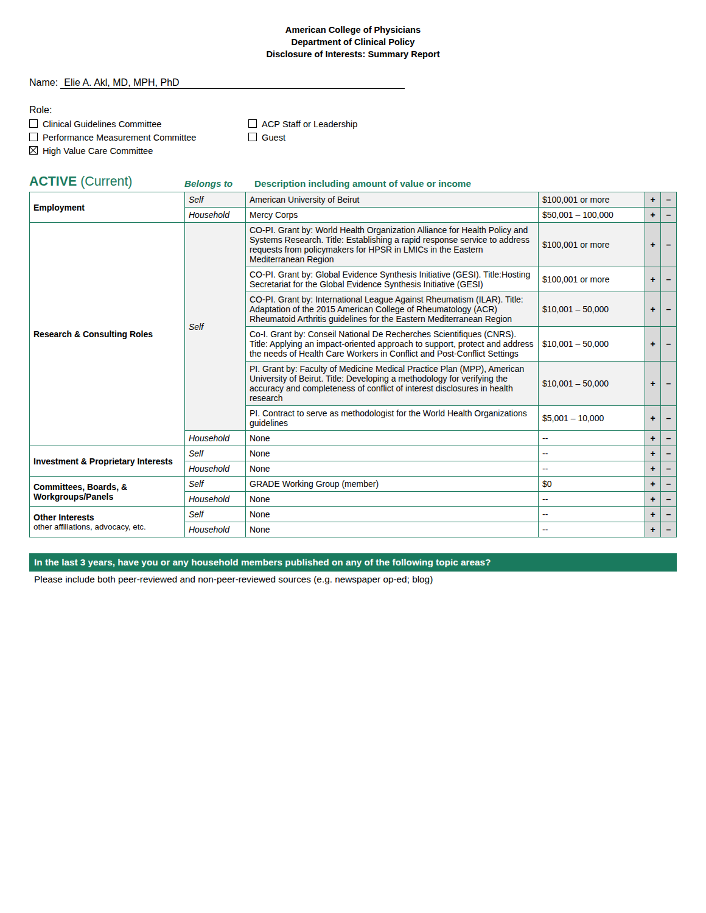American College of Physicians
Department of Clinical Policy
Disclosure of Interests: Summary Report
Name: Elie A. Akl, MD, MPH, PhD
Role:
Clinical Guidelines Committee
ACP Staff or Leadership
Performance Measurement Committee
Guest
High Value Care Committee
ACTIVE (Current)
Belongs to
Description including amount of value or income
| Employment | Self | American University of Beirut | $100,001 or more | + | – |
| Household | Mercy Corps | $50,001 – 100,000 | + | – |
| Research & Consulting Roles | Self | CO-PI. Grant by: World Health Organization Alliance for Health Policy and Systems Research. Title: Establishing a rapid response service to address requests from policymakers for HPSR in LMICs in the Eastern Mediterranean Region | $100,001 or more | + | – |
| CO-PI. Grant by: Global Evidence Synthesis Initiative (GESI). Title:Hosting Secretariat for the Global Evidence Synthesis Initiative (GESI) | $100,001 or more | + | – |
| CO-PI. Grant by: International League Against Rheumatism (ILAR). Title: Adaptation of the 2015 American College of Rheumatology (ACR) Rheumatoid Arthritis guidelines for the Eastern Mediterranean Region | $10,001 – 50,000 | + | – |
| Co-I. Grant by: Conseil National De Recherches Scientifiques (CNRS). Title: Applying an impact-oriented approach to support, protect and address the needs of Health Care Workers in Conflict and Post-Conflict Settings | $10,001 – 50,000 | + | – |
| PI. Grant by: Faculty of Medicine Medical Practice Plan (MPP), American University of Beirut. Title: Developing a methodology for verifying the accuracy and completeness of conflict of interest disclosures in health research | $10,001 – 50,000 | + | – |
| PI. Contract to serve as methodologist for the World Health Organizations guidelines | $5,001 – 10,000 | + | – |
| Household | None | -- | + | – |
| Investment & Proprietary Interests | Self | None | -- | + | – |
| Household | None | -- | + | – |
| Committees, Boards, & Workgroups/Panels | Self | GRADE Working Group (member) | $0 | + | – |
| Household | None | -- | + | – |
| Other Interests other affiliations, advocacy, etc. | Self | None | -- | + | – |
| Household | None | -- | + | – |
In the last 3 years, have you or any household members published on any of the following topic areas?
Please include both peer-reviewed and non-peer-reviewed sources (e.g. newspaper op-ed; blog)